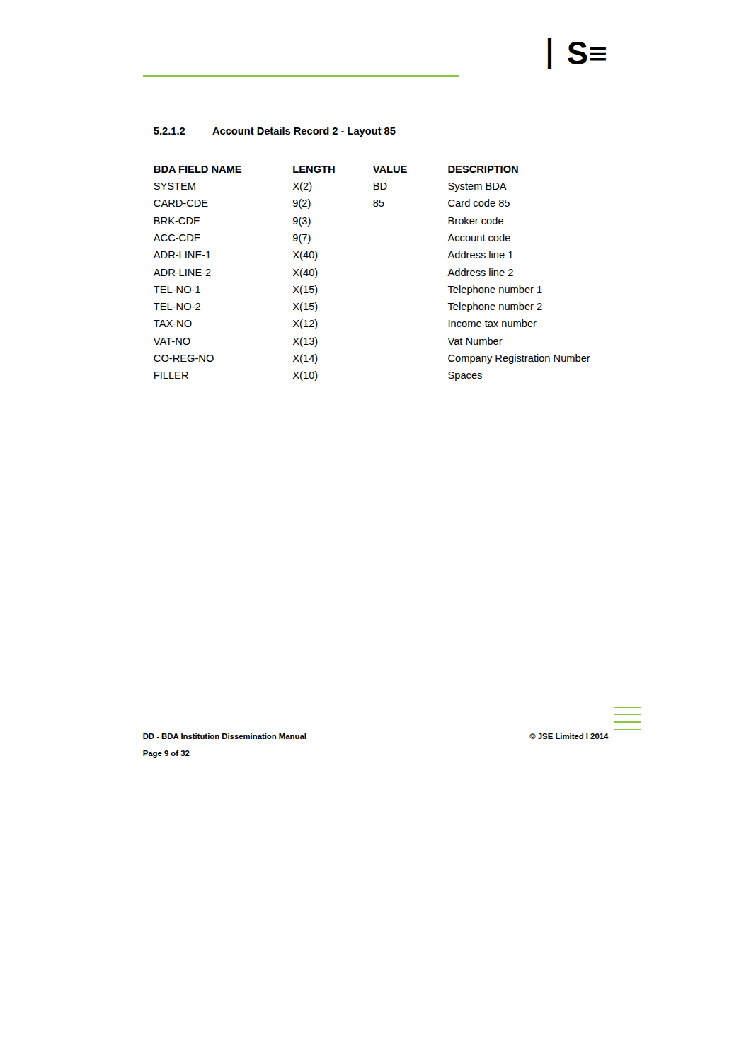丨S≡
5.2.1.2 Account Details Record 2 - Layout 85
| BDA FIELD NAME | LENGTH | VALUE | DESCRIPTION |
| --- | --- | --- | --- |
| SYSTEM | X(2) | BD | System BDA |
| CARD-CDE | 9(2) | 85 | Card code 85 |
| BRK-CDE | 9(3) | | Broker code |
| ACC-CDE | 9(7) | | Account code |
| ADR-LINE-1 | X(40) | | Address line 1 |
| ADR-LINE-2 | X(40) | | Address line 2 |
| TEL-NO-1 | X(15) | | Telephone number 1 |
| TEL-NO-2 | X(15) | | Telephone number 2 |
| TAX-NO | X(12) | | Income tax number |
| VAT-NO | X(13) | | Vat Number |
| CO-REG-NO | X(14) | | Company Registration Number |
| FILLER | X(10) | | Spaces |
DD - BDA Institution Dissemination Manual © JSE Limited I 2014
Page 9 of 32